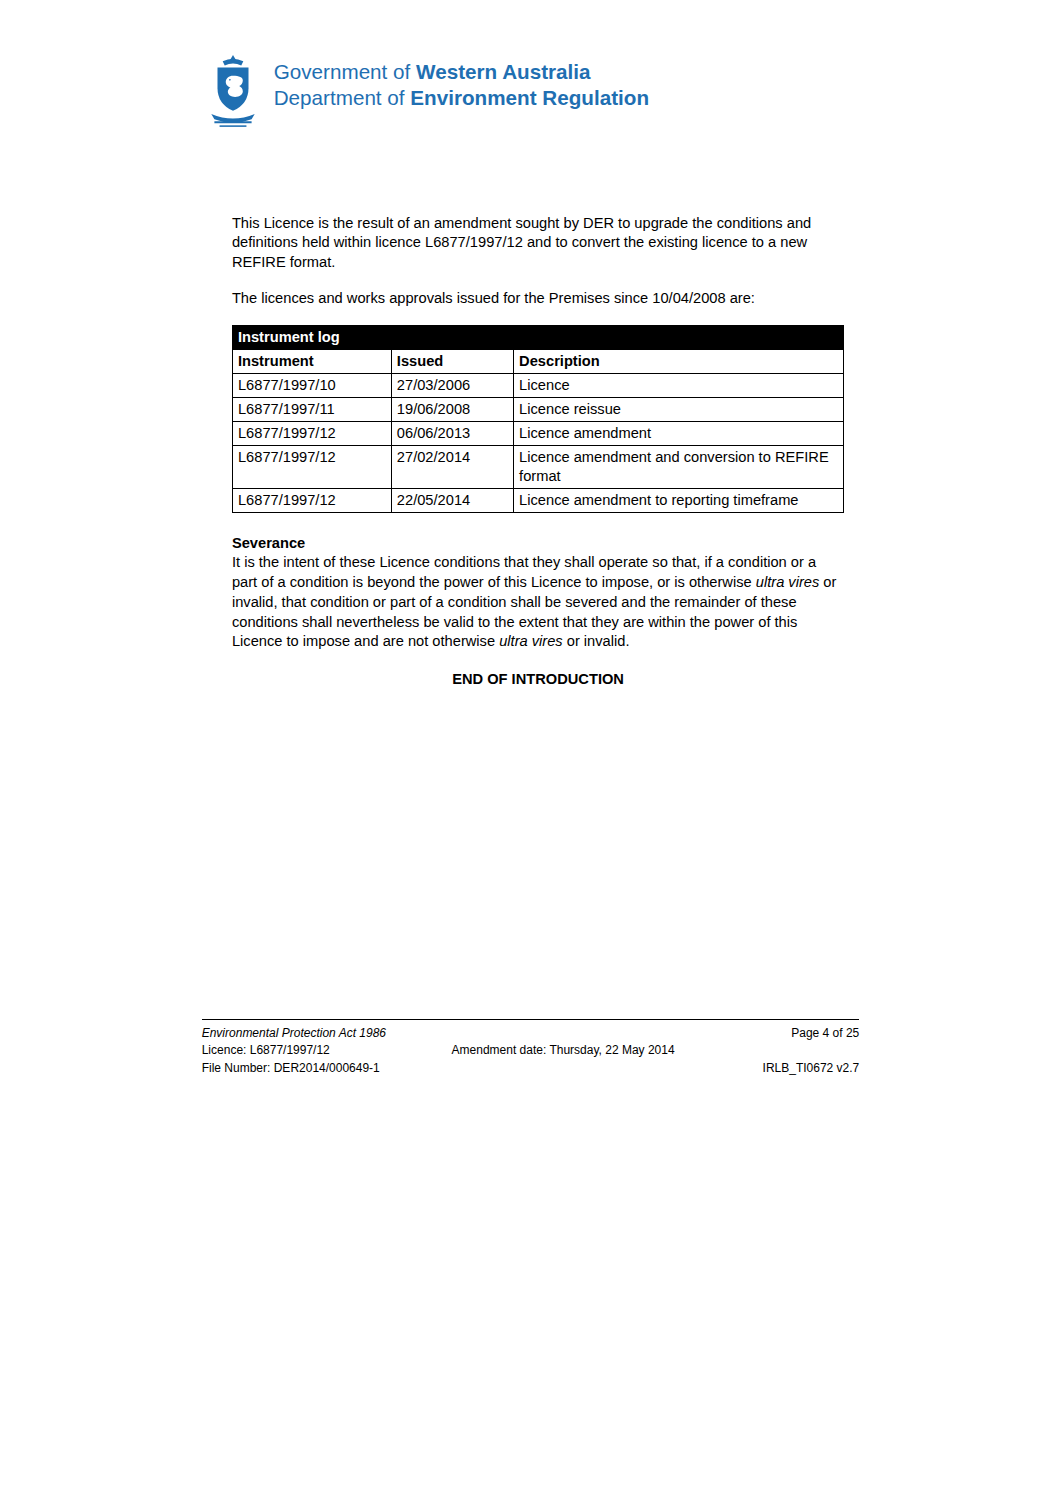Government of Western Australia
Department of Environment Regulation
This Licence is the result of an amendment sought by DER to upgrade the conditions and definitions held within licence L6877/1997/12 and to convert the existing licence to a new REFIRE format.
The licences and works approvals issued for the Premises since 10/04/2008 are:
| Instrument log |
| Instrument | Issued | Description |
| L6877/1997/10 | 27/03/2006 | Licence |
| L6877/1997/11 | 19/06/2008 | Licence reissue |
| L6877/1997/12 | 06/06/2013 | Licence amendment |
| L6877/1997/12 | 27/02/2014 | Licence amendment and conversion to REFIRE format |
| L6877/1997/12 | 22/05/2014 | Licence amendment to reporting timeframe |
Severance
It is the intent of these Licence conditions that they shall operate so that, if a condition or a part of a condition is beyond the power of this Licence to impose, or is otherwise ultra vires or invalid, that condition or part of a condition shall be severed and the remainder of these conditions shall nevertheless be valid to the extent that they are within the power of this Licence to impose and are not otherwise ultra vires or invalid.
END OF INTRODUCTION
Environmental Protection Act 1986
Licence: L6877/1997/12
File Number: DER2014/000649-1
Amendment date: Thursday, 22 May 2014
Page 4 of 25
IRLB_TI0672 v2.7